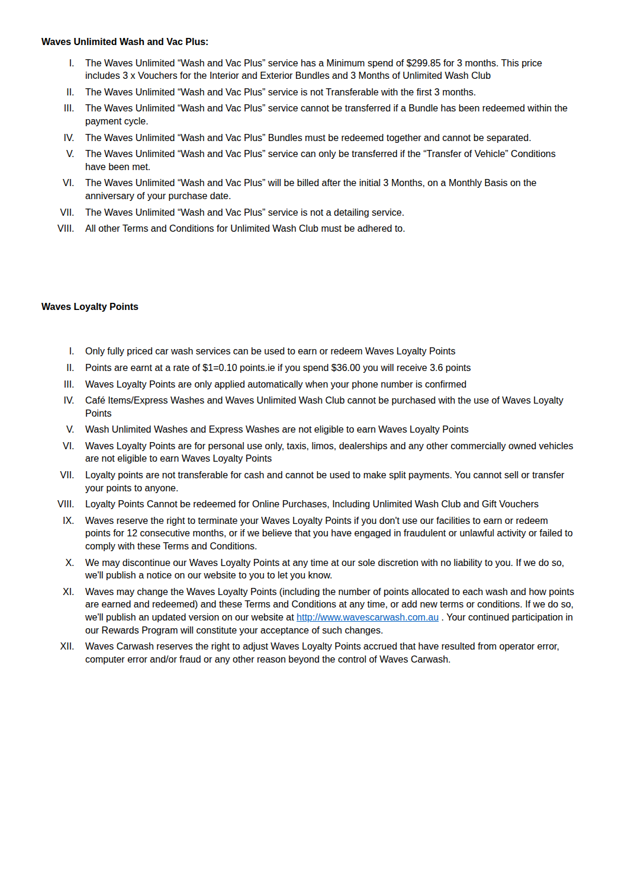Waves Unlimited Wash and Vac Plus:
The Waves Unlimited “Wash and Vac Plus” service has a Minimum spend of $299.85 for 3 months. This price includes 3 x Vouchers for the Interior and Exterior Bundles and 3 Months of Unlimited Wash Club
The Waves Unlimited “Wash and Vac Plus” service is not Transferable with the first 3 months.
The Waves Unlimited “Wash and Vac Plus” service cannot be transferred if a Bundle has been redeemed within the payment cycle.
The Waves Unlimited “Wash and Vac Plus” Bundles must be redeemed together and cannot be separated.
The Waves Unlimited “Wash and Vac Plus” service can only be transferred if the “Transfer of Vehicle” Conditions have been met.
The Waves Unlimited “Wash and Vac Plus” will be billed after the initial 3 Months, on a Monthly Basis on the anniversary of your purchase date.
The Waves Unlimited “Wash and Vac Plus” service is not a detailing service.
All other Terms and Conditions for Unlimited Wash Club must be adhered to.
Waves Loyalty Points
Only fully priced car wash services can be used to earn or redeem Waves Loyalty Points
Points are earnt at a rate of $1=0.10 points.ie if you spend $36.00 you will receive 3.6 points
Waves Loyalty Points are only applied automatically when your phone number is confirmed
Café Items/Express Washes and Waves Unlimited Wash Club cannot be purchased with the use of Waves Loyalty Points
Wash Unlimited Washes and Express Washes are not eligible to earn Waves Loyalty Points
Waves Loyalty Points are for personal use only, taxis, limos, dealerships and any other commercially owned vehicles are not eligible to earn Waves Loyalty Points
Loyalty points are not transferable for cash and cannot be used to make split payments. You cannot sell or transfer your points to anyone.
Loyalty Points Cannot be redeemed for Online Purchases, Including Unlimited Wash Club and Gift Vouchers
Waves reserve the right to terminate your Waves Loyalty Points if you don't use our facilities to earn or redeem points for 12 consecutive months, or if we believe that you have engaged in fraudulent or unlawful activity or failed to comply with these Terms and Conditions.
We may discontinue our Waves Loyalty Points at any time at our sole discretion with no liability to you. If we do so, we'll publish a notice on our website to you to let you know.
Waves may change the Waves Loyalty Points (including the number of points allocated to each wash and how points are earned and redeemed) and these Terms and Conditions at any time, or add new terms or conditions. If we do so, we'll publish an updated version on our website at http://www.wavescarwash.com.au . Your continued participation in our Rewards Program will constitute your acceptance of such changes.
Waves Carwash reserves the right to adjust Waves Loyalty Points accrued that have resulted from operator error, computer error and/or fraud or any other reason beyond the control of Waves Carwash.